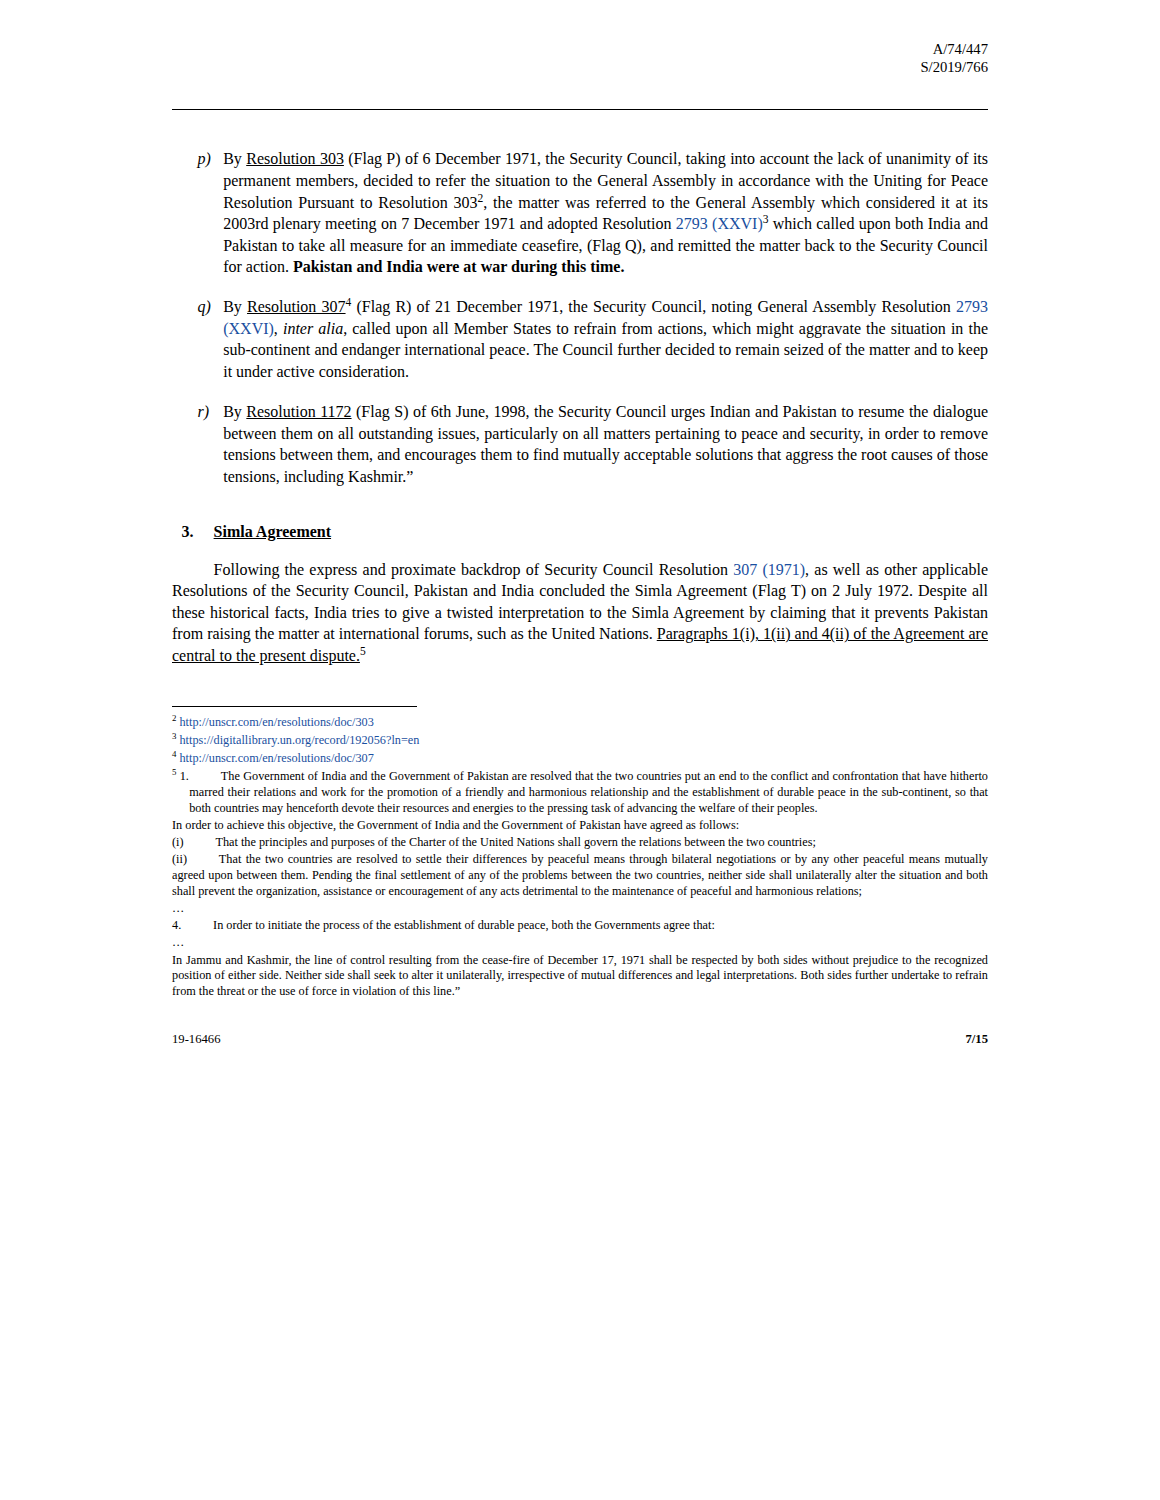A/74/447 S/2019/766
p) By Resolution 303 (Flag P) of 6 December 1971, the Security Council, taking into account the lack of unanimity of its permanent members, decided to refer the situation to the General Assembly in accordance with the Uniting for Peace Resolution Pursuant to Resolution 3032, the matter was referred to the General Assembly which considered it at its 2003rd plenary meeting on 7 December 1971 and adopted Resolution 2793 (XXVI)3 which called upon both India and Pakistan to take all measure for an immediate ceasefire, (Flag Q), and remitted the matter back to the Security Council for action. Pakistan and India were at war during this time.
q) By Resolution 3074 (Flag R) of 21 December 1971, the Security Council, noting General Assembly Resolution 2793 (XXVI), inter alia, called upon all Member States to refrain from actions, which might aggravate the situation in the sub-continent and endanger international peace. The Council further decided to remain seized of the matter and to keep it under active consideration.
r) By Resolution 1172 (Flag S) of 6th June, 1998, the Security Council urges Indian and Pakistan to resume the dialogue between them on all outstanding issues, particularly on all matters pertaining to peace and security, in order to remove tensions between them, and encourages them to find mutually acceptable solutions that aggress the root causes of those tensions, including Kashmir.”
3. Simla Agreement
Following the express and proximate backdrop of Security Council Resolution 307 (1971), as well as other applicable Resolutions of the Security Council, Pakistan and India concluded the Simla Agreement (Flag T) on 2 July 1972. Despite all these historical facts, India tries to give a twisted interpretation to the Simla Agreement by claiming that it prevents Pakistan from raising the matter at international forums, such as the United Nations. Paragraphs 1(i), 1(ii) and 4(ii) of the Agreement are central to the present dispute.5
2 http://unscr.com/en/resolutions/doc/303
3 https://digitallibrary.un.org/record/192056?ln=en
4 http://unscr.com/en/resolutions/doc/307
5 1. The Government of India and the Government of Pakistan are resolved that the two countries put an end to the conflict and confrontation that have hitherto marred their relations and work for the promotion of a friendly and harmonious relationship and the establishment of durable peace in the sub-continent, so that both countries may henceforth devote their resources and energies to the pressing task of advancing the welfare of their peoples.
In order to achieve this objective, the Government of India and the Government of Pakistan have agreed as follows:
(i) That the principles and purposes of the Charter of the United Nations shall govern the relations between the two countries;
(ii) That the two countries are resolved to settle their differences by peaceful means through bilateral negotiations or by any other peaceful means mutually agreed upon between them. Pending the final settlement of any of the problems between the two countries, neither side shall unilaterally alter the situation and both shall prevent the organization, assistance or encouragement of any acts detrimental to the maintenance of peaceful and harmonious relations;
…
4. In order to initiate the process of the establishment of durable peace, both the Governments agree that:
…
In Jammu and Kashmir, the line of control resulting from the cease-fire of December 17, 1971 shall be respected by both sides without prejudice to the recognized position of either side. Neither side shall seek to alter it unilaterally, irrespective of mutual differences and legal interpretations. Both sides further undertake to refrain from the threat or the use of force in violation of this line.”
19-16466 7/15